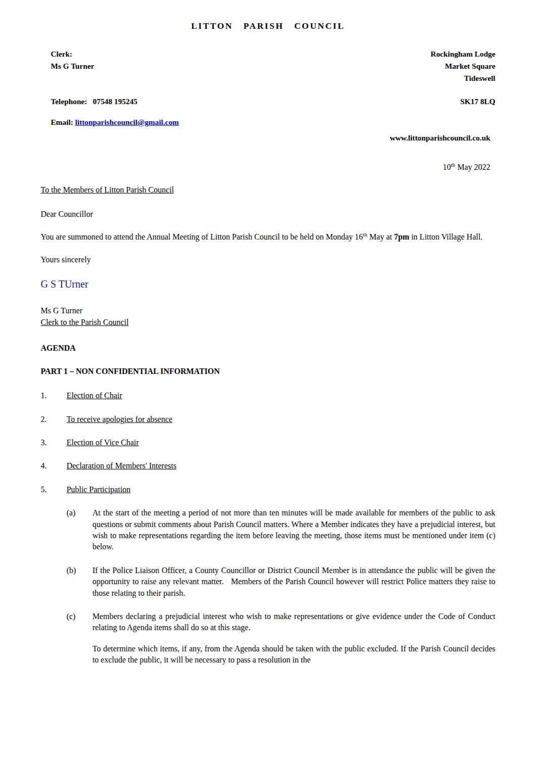LITTON PARISH COUNCIL
| Clerk: Ms G Turner | Rockingham Lodge Market Square Tideswell |
| Telephone: 07548 195245 | SK17 8LQ |
Email: littonparishcouncil@gmail.com
www.littonparishcouncil.co.uk
10th May 2022
To the Members of Litton Parish Council
Dear Councillor
You are summoned to attend the Annual Meeting of Litton Parish Council to be held on Monday 16th May at 7pm in Litton Village Hall.
Yours sincerely
G S TUrner
Ms G Turner
Clerk to the Parish Council
AGENDA
PART 1 – NON CONFIDENTIAL INFORMATION
Election of Chair
To receive apologies for absence
Election of Vice Chair
Declaration of Members' Interests
Public Participation
(a) At the start of the meeting a period of not more than ten minutes will be made available for members of the public to ask questions or submit comments about Parish Council matters. Where a Member indicates they have a prejudicial interest, but wish to make representations regarding the item before leaving the meeting, those items must be mentioned under item (c) below.
(b) If the Police Liaison Officer, a County Councillor or District Council Member is in attendance the public will be given the opportunity to raise any relevant matter. Members of the Parish Council however will restrict Police matters they raise to those relating to their parish.
(c)
Members declaring a prejudicial interest who wish to make representations or give evidence under the Code of Conduct relating to Agenda items shall do so at this stage.
To determine which items, if any, from the Agenda should be taken with the public excluded. If the Parish Council decides to exclude the public, it will be necessary to pass a resolution in the